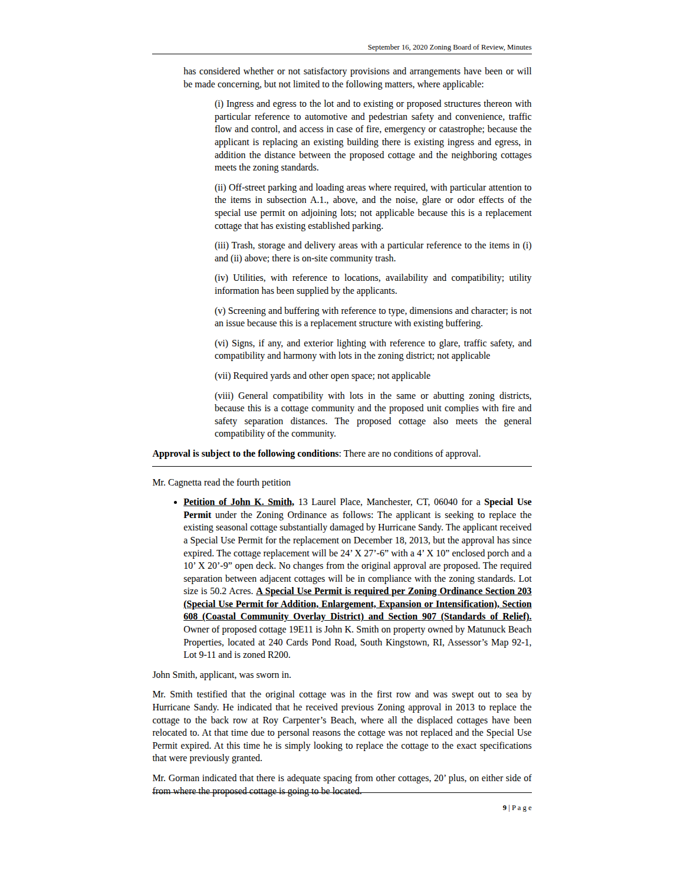September 16, 2020 Zoning Board of Review, Minutes
has considered whether or not satisfactory provisions and arrangements have been or will be made concerning, but not limited to the following matters, where applicable:
(i) Ingress and egress to the lot and to existing or proposed structures thereon with particular reference to automotive and pedestrian safety and convenience, traffic flow and control, and access in case of fire, emergency or catastrophe; because the applicant is replacing an existing building there is existing ingress and egress, in addition the distance between the proposed cottage and the neighboring cottages meets the zoning standards.
(ii) Off-street parking and loading areas where required, with particular attention to the items in subsection A.1., above, and the noise, glare or odor effects of the special use permit on adjoining lots; not applicable because this is a replacement cottage that has existing established parking.
(iii) Trash, storage and delivery areas with a particular reference to the items in (i) and (ii) above; there is on-site community trash.
(iv) Utilities, with reference to locations, availability and compatibility; utility information has been supplied by the applicants.
(v) Screening and buffering with reference to type, dimensions and character; is not an issue because this is a replacement structure with existing buffering.
(vi) Signs, if any, and exterior lighting with reference to glare, traffic safety, and compatibility and harmony with lots in the zoning district; not applicable
(vii) Required yards and other open space; not applicable
(viii) General compatibility with lots in the same or abutting zoning districts, because this is a cottage community and the proposed unit complies with fire and safety separation distances. The proposed cottage also meets the general compatibility of the community.
Approval is subject to the following conditions: There are no conditions of approval.
Mr. Cagnetta read the fourth petition
Petition of John K. Smith, 13 Laurel Place, Manchester, CT, 06040 for a Special Use Permit under the Zoning Ordinance as follows: The applicant is seeking to replace the existing seasonal cottage substantially damaged by Hurricane Sandy. The applicant received a Special Use Permit for the replacement on December 18, 2013, but the approval has since expired. The cottage replacement will be 24’ X 27’-6” with a 4’ X 10” enclosed porch and a 10’ X 20’-9” open deck. No changes from the original approval are proposed. The required separation between adjacent cottages will be in compliance with the zoning standards. Lot size is 50.2 Acres. A Special Use Permit is required per Zoning Ordinance Section 203 (Special Use Permit for Addition, Enlargement, Expansion or Intensification), Section 608 (Coastal Community Overlay District) and Section 907 (Standards of Relief). Owner of proposed cottage 19E11 is John K. Smith on property owned by Matunuck Beach Properties, located at 240 Cards Pond Road, South Kingstown, RI, Assessor’s Map 92-1, Lot 9-11 and is zoned R200.
John Smith, applicant, was sworn in.
Mr. Smith testified that the original cottage was in the first row and was swept out to sea by Hurricane Sandy. He indicated that he received previous Zoning approval in 2013 to replace the cottage to the back row at Roy Carpenter’s Beach, where all the displaced cottages have been relocated to. At that time due to personal reasons the cottage was not replaced and the Special Use Permit expired. At this time he is simply looking to replace the cottage to the exact specifications that were previously granted.
Mr. Gorman indicated that there is adequate spacing from other cottages, 20’ plus, on either side of from where the proposed cottage is going to be located.
9 | P a g e